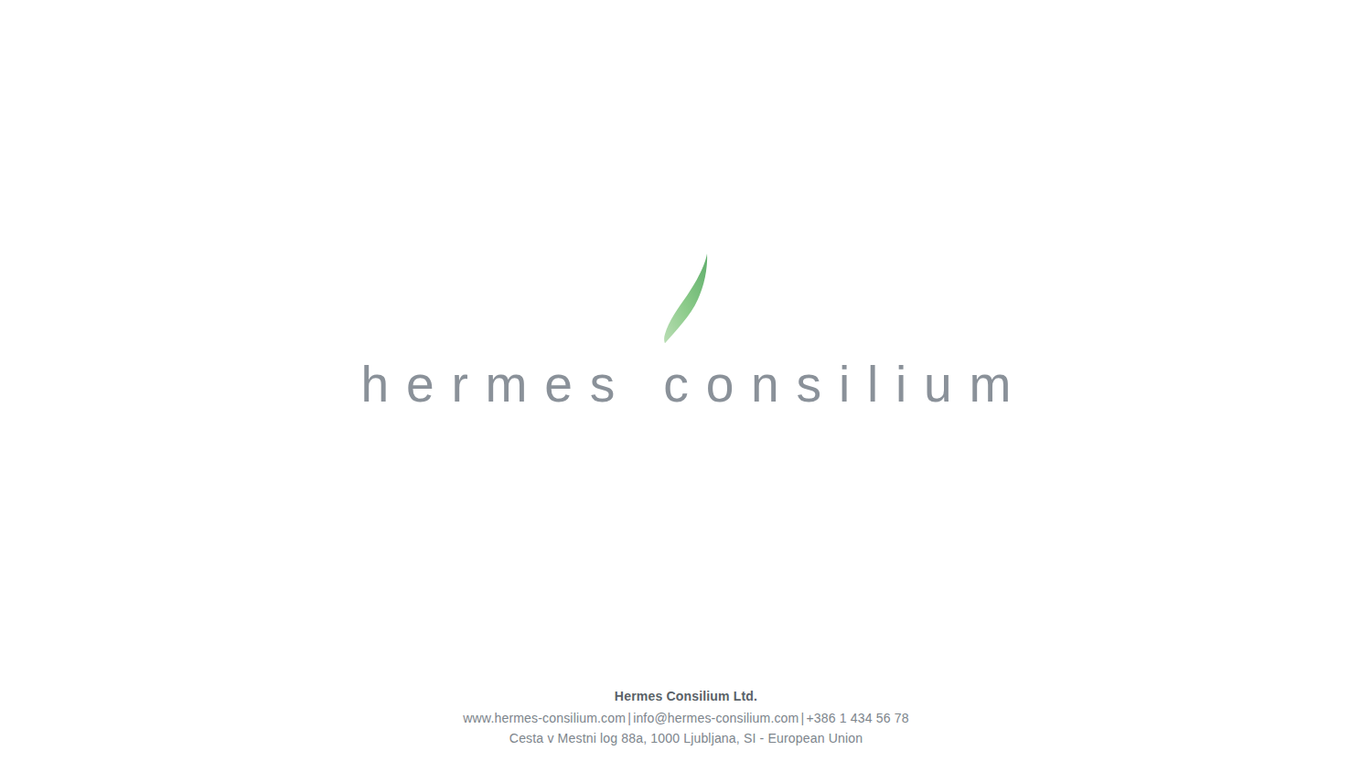hermes consilium
Hermes Consilium Ltd.
www.hermes-consilium.com|info@hermes-consilium.com|+386 1 434 56 78
Cesta v Mestni log 88a, 1000 Ljubljana, SI - European Union